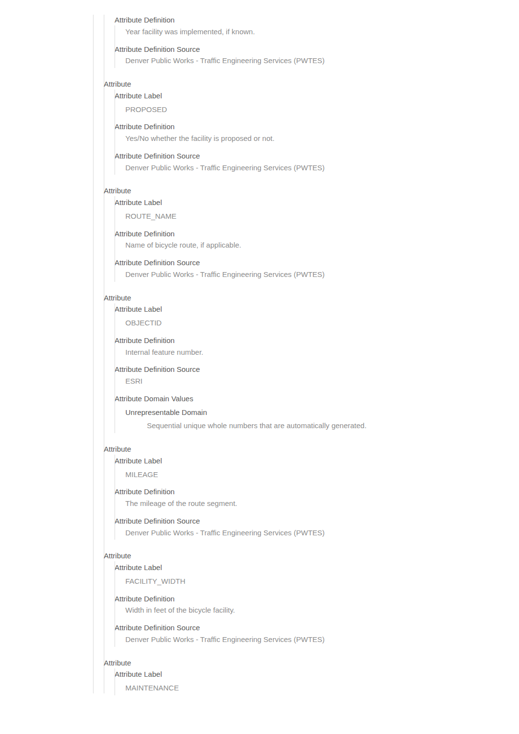Attribute Definition
Year facility was implemented, if known.
Attribute Definition Source
Denver Public Works - Traffic Engineering Services (PWTES)
Attribute
Attribute Label
PROPOSED
Attribute Definition
Yes/No whether the facility is proposed or not.
Attribute Definition Source
Denver Public Works - Traffic Engineering Services (PWTES)
Attribute
Attribute Label
ROUTE_NAME
Attribute Definition
Name of bicycle route, if applicable.
Attribute Definition Source
Denver Public Works - Traffic Engineering Services (PWTES)
Attribute
Attribute Label
OBJECTID
Attribute Definition
Internal feature number.
Attribute Definition Source
ESRI
Attribute Domain Values
Unrepresentable Domain
Sequential unique whole numbers that are automatically generated.
Attribute
Attribute Label
MILEAGE
Attribute Definition
The mileage of the route segment.
Attribute Definition Source
Denver Public Works - Traffic Engineering Services (PWTES)
Attribute
Attribute Label
FACILITY_WIDTH
Attribute Definition
Width in feet of the bicycle facility.
Attribute Definition Source
Denver Public Works - Traffic Engineering Services (PWTES)
Attribute
Attribute Label
MAINTENANCE